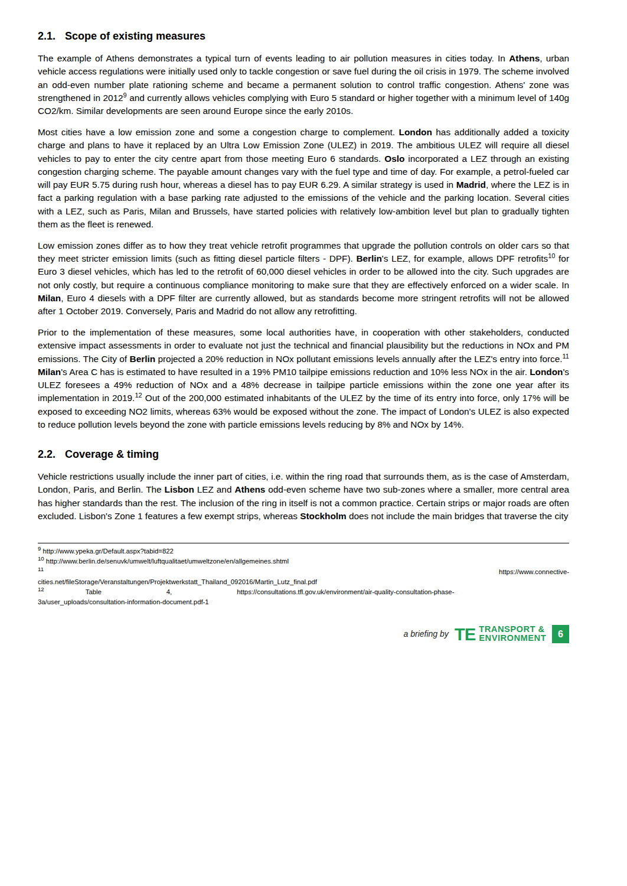2.1. Scope of existing measures
The example of Athens demonstrates a typical turn of events leading to air pollution measures in cities today. In Athens, urban vehicle access regulations were initially used only to tackle congestion or save fuel during the oil crisis in 1979. The scheme involved an odd-even number plate rationing scheme and became a permanent solution to control traffic congestion. Athens' zone was strengthened in 20129 and currently allows vehicles complying with Euro 5 standard or higher together with a minimum level of 140g CO2/km. Similar developments are seen around Europe since the early 2010s.
Most cities have a low emission zone and some a congestion charge to complement. London has additionally added a toxicity charge and plans to have it replaced by an Ultra Low Emission Zone (ULEZ) in 2019. The ambitious ULEZ will require all diesel vehicles to pay to enter the city centre apart from those meeting Euro 6 standards. Oslo incorporated a LEZ through an existing congestion charging scheme. The payable amount changes vary with the fuel type and time of day. For example, a petrol-fueled car will pay EUR 5.75 during rush hour, whereas a diesel has to pay EUR 6.29. A similar strategy is used in Madrid, where the LEZ is in fact a parking regulation with a base parking rate adjusted to the emissions of the vehicle and the parking location. Several cities with a LEZ, such as Paris, Milan and Brussels, have started policies with relatively low-ambition level but plan to gradually tighten them as the fleet is renewed.
Low emission zones differ as to how they treat vehicle retrofit programmes that upgrade the pollution controls on older cars so that they meet stricter emission limits (such as fitting diesel particle filters - DPF). Berlin's LEZ, for example, allows DPF retrofits10 for Euro 3 diesel vehicles, which has led to the retrofit of 60,000 diesel vehicles in order to be allowed into the city. Such upgrades are not only costly, but require a continuous compliance monitoring to make sure that they are effectively enforced on a wider scale. In Milan, Euro 4 diesels with a DPF filter are currently allowed, but as standards become more stringent retrofits will not be allowed after 1 October 2019. Conversely, Paris and Madrid do not allow any retrofitting.
Prior to the implementation of these measures, some local authorities have, in cooperation with other stakeholders, conducted extensive impact assessments in order to evaluate not just the technical and financial plausibility but the reductions in NOx and PM emissions. The City of Berlin projected a 20% reduction in NOx pollutant emissions levels annually after the LEZ's entry into force.11 Milan's Area C has is estimated to have resulted in a 19% PM10 tailpipe emissions reduction and 10% less NOx in the air. London's ULEZ foresees a 49% reduction of NOx and a 48% decrease in tailpipe particle emissions within the zone one year after its implementation in 2019.12 Out of the 200,000 estimated inhabitants of the ULEZ by the time of its entry into force, only 17% will be exposed to exceeding NO2 limits, whereas 63% would be exposed without the zone. The impact of London's ULEZ is also expected to reduce pollution levels beyond the zone with particle emissions levels reducing by 8% and NOx by 14%.
2.2. Coverage & timing
Vehicle restrictions usually include the inner part of cities, i.e. within the ring road that surrounds them, as is the case of Amsterdam, London, Paris, and Berlin. The Lisbon LEZ and Athens odd-even scheme have two sub-zones where a smaller, more central area has higher standards than the rest. The inclusion of the ring in itself is not a common practice. Certain strips or major roads are often excluded. Lisbon's Zone 1 features a few exempt strips, whereas Stockholm does not include the main bridges that traverse the city
9 http://www.ypeka.gr/Default.aspx?tabid=822
10 http://www.berlin.de/senuvk/umwelt/luftqualitaet/umweltzone/en/allgemeines.shtml
11 https://www.connective-
cities.net/fileStorage/Veranstaltungen/Projektwerkstatt_Thailand_092016/Martin_Lutz_final.pdf
12 Table 4, https://consultations.tfl.gov.uk/environment/air-quality-consultation-phase-
3a/user_uploads/consultation-information-document.pdf-1
a briefing by TE TRANSPORT &
ENVIRONMENT 6